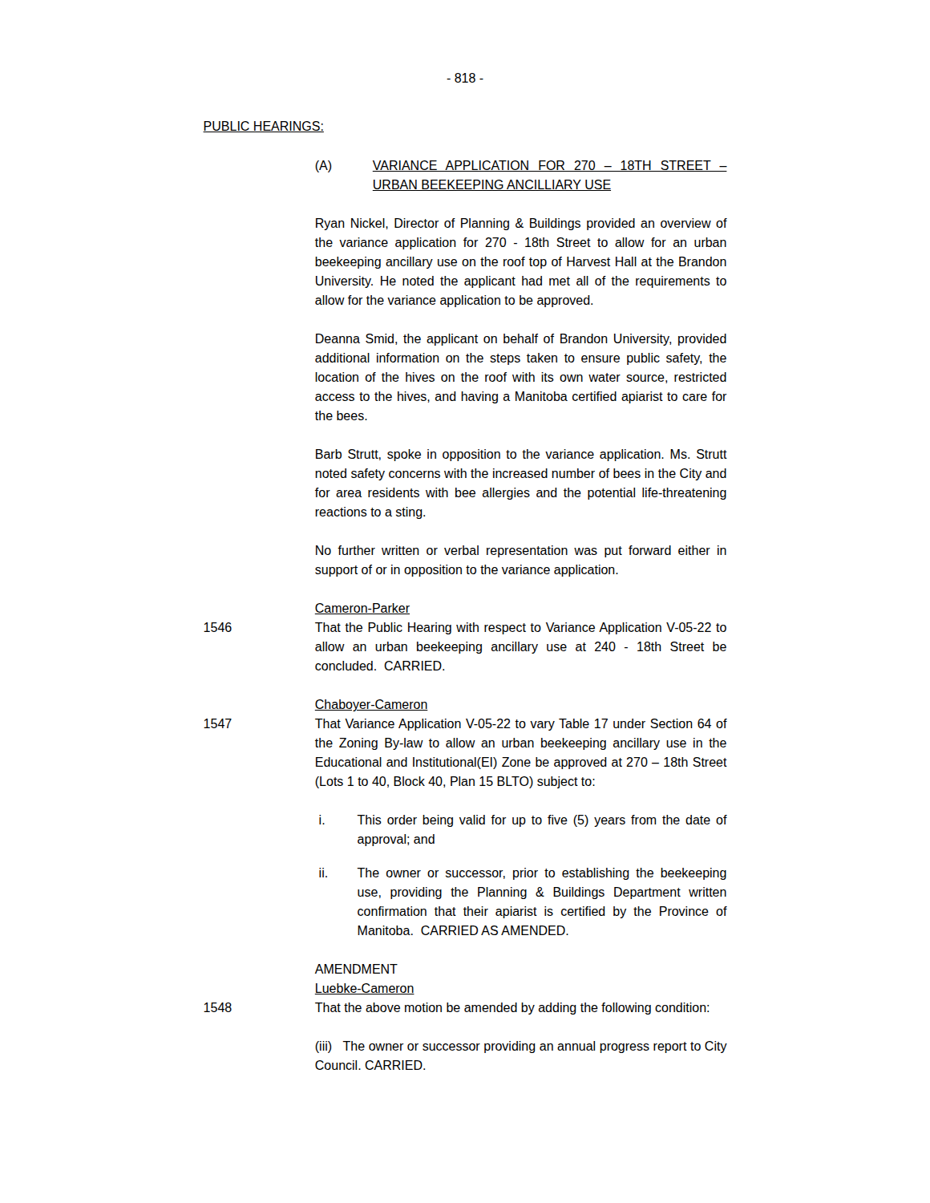- 818 -
PUBLIC HEARINGS:
(A)
VARIANCE APPLICATION FOR 270 – 18TH STREET – URBAN BEEKEEPING ANCILLIARY USE
Ryan Nickel, Director of Planning & Buildings provided an overview of the variance application for 270 - 18th Street to allow for an urban beekeeping ancillary use on the roof top of Harvest Hall at the Brandon University. He noted the applicant had met all of the requirements to allow for the variance application to be approved.
Deanna Smid, the applicant on behalf of Brandon University, provided additional information on the steps taken to ensure public safety, the location of the hives on the roof with its own water source, restricted access to the hives, and having a Manitoba certified apiarist to care for the bees.
Barb Strutt, spoke in opposition to the variance application. Ms. Strutt noted safety concerns with the increased number of bees in the City and for area residents with bee allergies and the potential life-threatening reactions to a sting.
No further written or verbal representation was put forward either in support of or in opposition to the variance application.
Cameron-Parker
1546
That the Public Hearing with respect to Variance Application V-05-22 to allow an urban beekeeping ancillary use at 240 - 18th Street be concluded. CARRIED.
Chaboyer-Cameron
1547
That Variance Application V-05-22 to vary Table 17 under Section 64 of the Zoning By-law to allow an urban beekeeping ancillary use in the Educational and Institutional(EI) Zone be approved at 270 – 18th Street (Lots 1 to 40, Block 40, Plan 15 BLTO) subject to:
This order being valid for up to five (5) years from the date of approval; and
The owner or successor, prior to establishing the beekeeping use, providing the Planning & Buildings Department written confirmation that their apiarist is certified by the Province of Manitoba. CARRIED AS AMENDED.
AMENDMENT
Luebke-Cameron
1548
That the above motion be amended by adding the following condition:
(iii) The owner or successor providing an annual progress report to City Council. CARRIED.